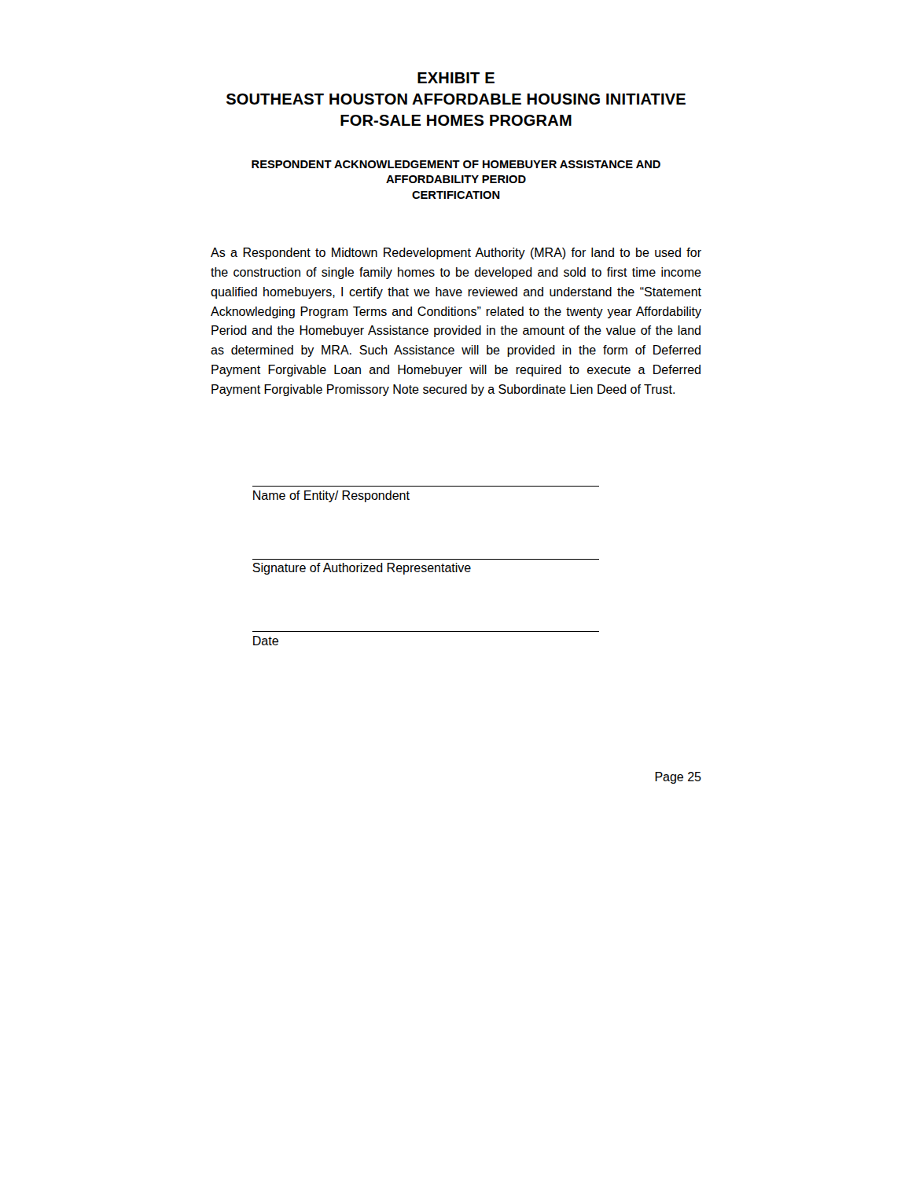EXHIBIT E
SOUTHEAST HOUSTON AFFORDABLE HOUSING INITIATIVE
FOR-SALE HOMES PROGRAM
RESPONDENT ACKNOWLEDGEMENT OF HOMEBUYER ASSISTANCE AND AFFORDABILITY PERIOD
CERTIFICATION
As a Respondent to Midtown Redevelopment Authority (MRA) for land to be used for the construction of single family homes to be developed and sold to first time income qualified homebuyers, I certify that we have reviewed and understand the “Statement Acknowledging Program Terms and Conditions” related to the twenty year Affordability Period and the Homebuyer Assistance provided in the amount of the value of the land as determined by MRA. Such Assistance will be provided in the form of Deferred Payment Forgivable Loan and Homebuyer will be required to execute a Deferred Payment Forgivable Promissory Note secured by a Subordinate Lien Deed of Trust.
Name of Entity/ Respondent
Signature of Authorized Representative
Date
Page 25